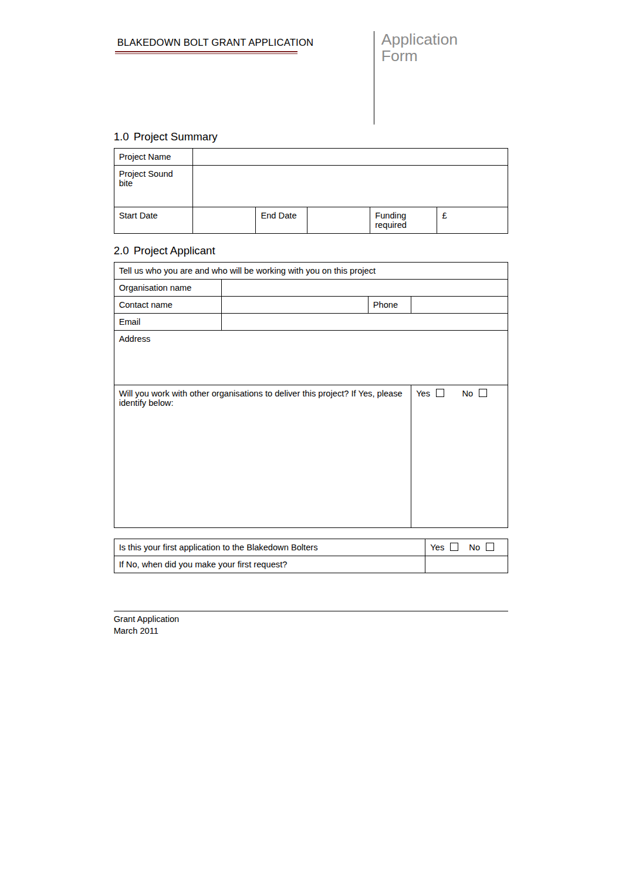BLAKEDOWN BOLT GRANT APPLICATION
Application
Form
1.0 Project Summary
| Project Name | |
| Project Sound bite | |
| Start Date | | End Date | | Funding required | £ |
2.0 Project Applicant
| Tell us who you are and who will be working with you on this project |
| Organisation name | |
| Contact name | | Phone | |
| Email | |
| Address |
| Will you work with other organisations to deliver this project? If Yes, please identify below: | Yes No |
| Is this your first application to the Blakedown Bolters | Yes No |
| If No, when did you make your first request? | |
Grant Application
March 2011